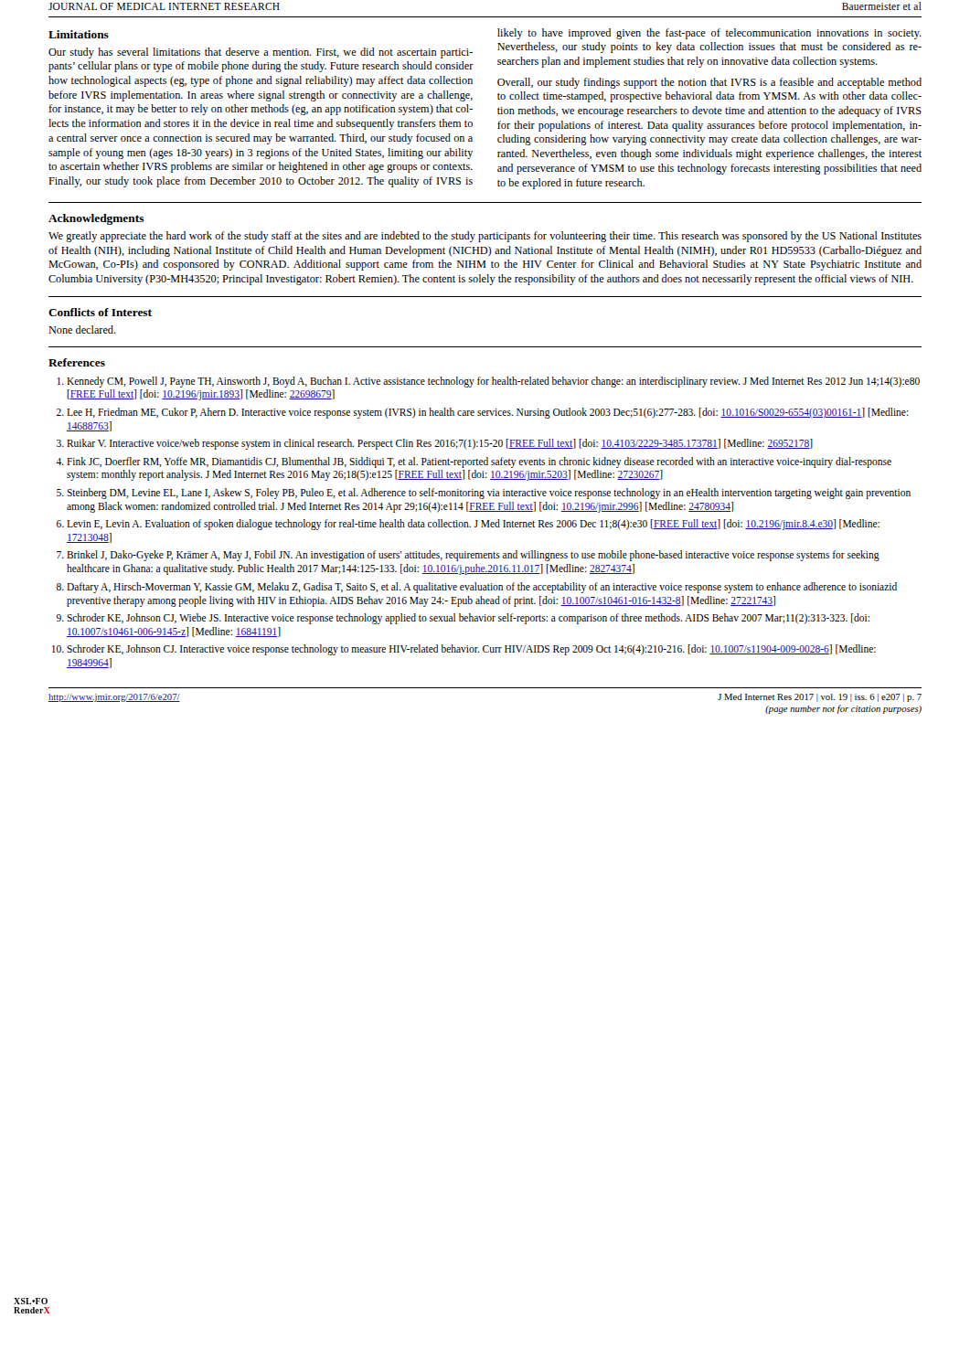Journal of Medical Internet Research Bauermeister et al
Limitations
Our study has several limitations that deserve a mention. First, we did not ascertain participants’ cellular plans or type of mobile phone during the study. Future research should consider how technological aspects (eg, type of phone and signal reliability) may affect data collection before IVRS implementation. In areas where signal strength or connectivity are a challenge, for instance, it may be better to rely on other methods (eg, an app notification system) that collects the information and stores it in the device in real time and subsequently transfers them to a central server once a connection is secured may be warranted. Third, our study focused on a sample of young men (ages 18-30 years) in 3 regions of the United States, limiting our ability to ascertain whether IVRS problems are similar or heightened in other age groups or contexts. Finally, our study took place from December 2010 to October 2012. The quality of IVRS is likely to have improved given the fast-pace of telecommunication innovations in society. Nevertheless, our study points to key data collection issues that must be considered as researchers plan and implement studies that rely on innovative data collection systems.
Overall, our study findings support the notion that IVRS is a feasible and acceptable method to collect time-stamped, prospective behavioral data from YMSM. As with other data collection methods, we encourage researchers to devote time and attention to the adequacy of IVRS for their populations of interest. Data quality assurances before protocol implementation, including considering how varying connectivity may create data collection challenges, are warranted. Nevertheless, even though some individuals might experience challenges, the interest and perseverance of YMSM to use this technology forecasts interesting possibilities that need to be explored in future research.
Acknowledgments
We greatly appreciate the hard work of the study staff at the sites and are indebted to the study participants for volunteering their time. This research was sponsored by the US National Institutes of Health (NIH), including National Institute of Child Health and Human Development (NICHD) and National Institute of Mental Health (NIMH), under R01 HD59533 (Carballo-Diéguez and McGowan, Co-PIs) and cosponsored by CONRAD. Additional support came from the NIHM to the HIV Center for Clinical and Behavioral Studies at NY State Psychiatric Institute and Columbia University (P30-MH43520; Principal Investigator: Robert Remien). The content is solely the responsibility of the authors and does not necessarily represent the official views of NIH.
Conflicts of Interest
None declared.
References
Kennedy CM, Powell J, Payne TH, Ainsworth J, Boyd A, Buchan I. Active assistance technology for health-related behavior change: an interdisciplinary review. J Med Internet Res 2012 Jun 14;14(3):e80 [FREE Full text] [doi: 10.2196/jmir.1893] [Medline: 22698679]
Lee H, Friedman ME, Cukor P, Ahern D. Interactive voice response system (IVRS) in health care services. Nursing Outlook 2003 Dec;51(6):277-283. [doi: 10.1016/S0029-6554(03)00161-1] [Medline: 14688763]
Ruikar V. Interactive voice/web response system in clinical research. Perspect Clin Res 2016;7(1):15-20 [FREE Full text] [doi: 10.4103/2229-3485.173781] [Medline: 26952178]
Fink JC, Doerfler RM, Yoffe MR, Diamantidis CJ, Blumenthal JB, Siddiqui T, et al. Patient-reported safety events in chronic kidney disease recorded with an interactive voice-inquiry dial-response system: monthly report analysis. J Med Internet Res 2016 May 26;18(5):e125 [FREE Full text] [doi: 10.2196/jmir.5203] [Medline: 27230267]
Steinberg DM, Levine EL, Lane I, Askew S, Foley PB, Puleo E, et al. Adherence to self-monitoring via interactive voice response technology in an eHealth intervention targeting weight gain prevention among Black women: randomized controlled trial. J Med Internet Res 2014 Apr 29;16(4):e114 [FREE Full text] [doi: 10.2196/jmir.2996] [Medline: 24780934]
Levin E, Levin A. Evaluation of spoken dialogue technology for real-time health data collection. J Med Internet Res 2006 Dec 11;8(4):e30 [FREE Full text] [doi: 10.2196/jmir.8.4.e30] [Medline: 17213048]
Brinkel J, Dako-Gyeke P, Krämer A, May J, Fobil JN. An investigation of users' attitudes, requirements and willingness to use mobile phone-based interactive voice response systems for seeking healthcare in Ghana: a qualitative study. Public Health 2017 Mar;144:125-133. [doi: 10.1016/j.puhe.2016.11.017] [Medline: 28274374]
Daftary A, Hirsch-Moverman Y, Kassie GM, Melaku Z, Gadisa T, Saito S, et al. A qualitative evaluation of the acceptability of an interactive voice response system to enhance adherence to isoniazid preventive therapy among people living with HIV in Ethiopia. AIDS Behav 2016 May 24:- Epub ahead of print. [doi: 10.1007/s10461-016-1432-8] [Medline: 27221743]
Schroder KE, Johnson CJ, Wiebe JS. Interactive voice response technology applied to sexual behavior self-reports: a comparison of three methods. AIDS Behav 2007 Mar;11(2):313-323. [doi: 10.1007/s10461-006-9145-z] [Medline: 16841191]
Schroder KE, Johnson CJ. Interactive voice response technology to measure HIV-related behavior. Curr HIV/AIDS Rep 2009 Oct 14;6(4):210-216. [doi: 10.1007/s11904-009-0028-6] [Medline: 19849964]
http://www.jmir.org/2017/6/e207/
J Med Internet Res 2017 | vol. 19 | iss. 6 | e207 | p. 7
(page number not for citation purposes)
XSL•FO
RenderX